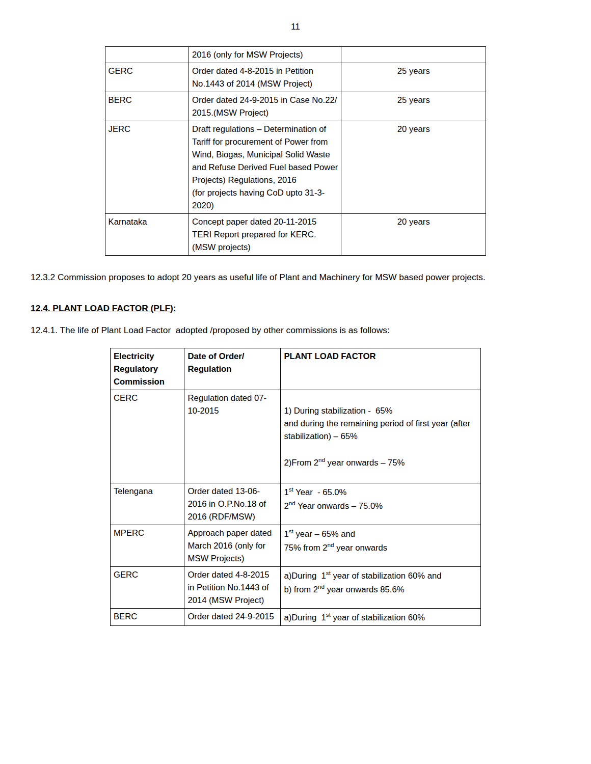11
| | 2016 (only for MSW Projects) | |
| GERC | Order dated 4-8-2015 in Petition No.1443 of 2014 (MSW Project) | 25 years |
| BERC | Order dated 24-9-2015 in Case No.22/ 2015.(MSW Project) | 25 years |
| JERC | Draft regulations – Determination of Tariff for procurement of Power from Wind, Biogas, Municipal Solid Waste and Refuse Derived Fuel based Power Projects) Regulations, 2016 (for projects having CoD upto 31-3-2020) | 20 years |
| Karnataka | Concept paper dated 20-11-2015 TERI Report prepared for KERC. (MSW projects) | 20 years |
12.3.2 Commission proposes to adopt 20 years as useful life of Plant and Machinery for MSW based power projects.
12.4. PLANT LOAD FACTOR (PLF):
12.4.1. The life of Plant Load Factor adopted /proposed by other commissions is as follows:
| Electricity Regulatory Commission | Date of Order/ Regulation | PLANT LOAD FACTOR |
| --- | --- | --- |
| CERC | Regulation dated 07-10-2015 | 1) During stabilization - 65% and during the remaining period of first year (after stabilization) – 65% 2)From 2 nd year onwards – 75% |
| Telengana | Order dated 13-06-2016 in O.P.No.18 of 2016 (RDF/MSW) | 1 st Year - 65.0% 2 nd Year onwards – 75.0% |
| MPERC | Approach paper dated March 2016 (only for MSW Projects) | 1 st year – 65% and 75% from 2 nd year onwards |
| GERC | Order dated 4-8-2015 in Petition No.1443 of 2014 (MSW Project) | a)During 1 st year of stabilization 60% and b) from 2 nd year onwards 85.6% |
| BERC | Order dated 24-9-2015 | a)During 1 st year of stabilization 60% |